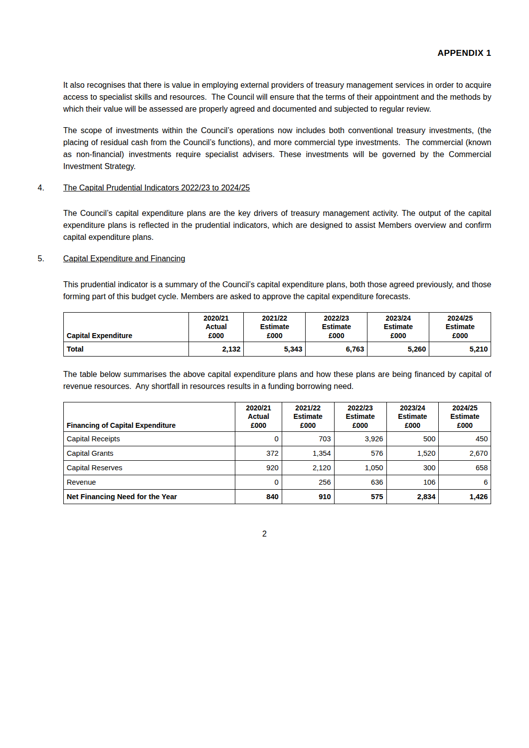APPENDIX 1
It also recognises that there is value in employing external providers of treasury management services in order to acquire access to specialist skills and resources. The Council will ensure that the terms of their appointment and the methods by which their value will be assessed are properly agreed and documented and subjected to regular review.
The scope of investments within the Council’s operations now includes both conventional treasury investments, (the placing of residual cash from the Council’s functions), and more commercial type investments. The commercial (known as non-financial) investments require specialist advisers. These investments will be governed by the Commercial Investment Strategy.
4.
The Capital Prudential Indicators 2022/23 to 2024/25
The Council’s capital expenditure plans are the key drivers of treasury management activity. The output of the capital expenditure plans is reflected in the prudential indicators, which are designed to assist Members overview and confirm capital expenditure plans.
5.
Capital Expenditure and Financing
This prudential indicator is a summary of the Council’s capital expenditure plans, both those agreed previously, and those forming part of this budget cycle. Members are asked to approve the capital expenditure forecasts.
| Capital Expenditure | 2020/21 Actual £000 | 2021/22 Estimate £000 | 2022/23 Estimate £000 | 2023/24 Estimate £000 | 2024/25 Estimate £000 |
| --- | --- | --- | --- | --- | --- |
| Total | 2,132 | 5,343 | 6,763 | 5,260 | 5,210 |
The table below summarises the above capital expenditure plans and how these plans are being financed by capital of revenue resources. Any shortfall in resources results in a funding borrowing need.
| Financing of Capital Expenditure | 2020/21 Actual £000 | 2021/22 Estimate £000 | 2022/23 Estimate £000 | 2023/24 Estimate £000 | 2024/25 Estimate £000 |
| --- | --- | --- | --- | --- | --- |
| Capital Receipts | 0 | 703 | 3,926 | 500 | 450 |
| Capital Grants | 372 | 1,354 | 576 | 1,520 | 2,670 |
| Capital Reserves | 920 | 2,120 | 1,050 | 300 | 658 |
| Revenue | 0 | 256 | 636 | 106 | 6 |
| Net Financing Need for the Year | 840 | 910 | 575 | 2,834 | 1,426 |
2